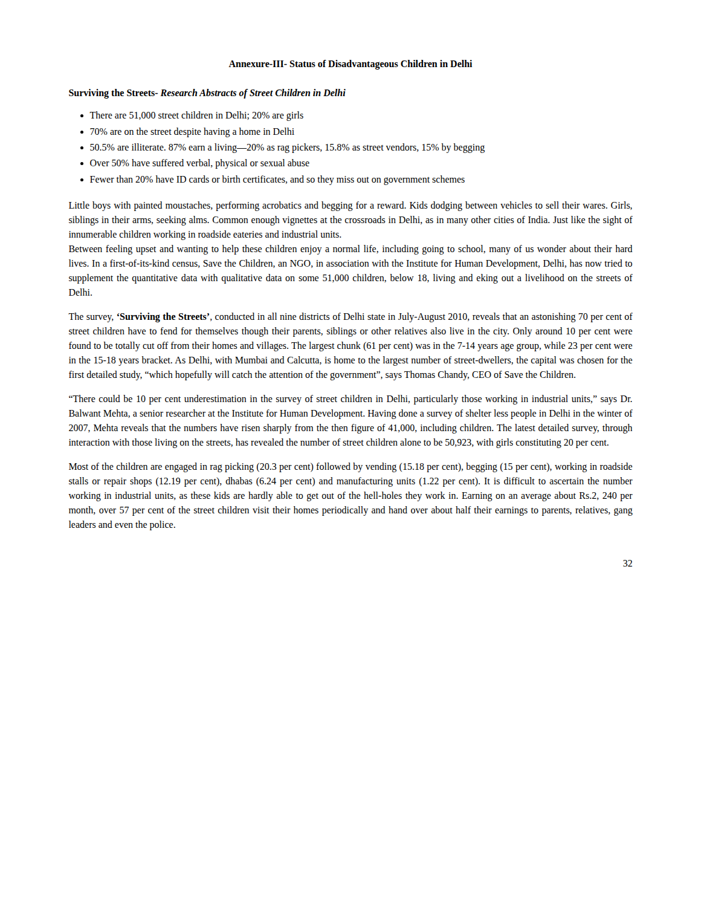Annexure-III- Status of Disadvantageous Children in Delhi
Surviving the Streets- Research Abstracts of Street Children in Delhi
There are 51,000 street children in Delhi; 20% are girls
70% are on the street despite having a home in Delhi
50.5% are illiterate. 87% earn a living—20% as rag pickers, 15.8% as street vendors, 15% by begging
Over 50% have suffered verbal, physical or sexual abuse
Fewer than 20% have ID cards or birth certificates, and so they miss out on government schemes
Little boys with painted moustaches, performing acrobatics and begging for a reward. Kids dodging between vehicles to sell their wares. Girls, siblings in their arms, seeking alms. Common enough vignettes at the crossroads in Delhi, as in many other cities of India. Just like the sight of innumerable children working in roadside eateries and industrial units.
Between feeling upset and wanting to help these children enjoy a normal life, including going to school, many of us wonder about their hard lives. In a first-of-its-kind census, Save the Children, an NGO, in association with the Institute for Human Development, Delhi, has now tried to supplement the quantitative data with qualitative data on some 51,000 children, below 18, living and eking out a livelihood on the streets of Delhi.
The survey, ‘Surviving the Streets’, conducted in all nine districts of Delhi state in July-August 2010, reveals that an astonishing 70 per cent of street children have to fend for themselves though their parents, siblings or other relatives also live in the city. Only around 10 per cent were found to be totally cut off from their homes and villages. The largest chunk (61 per cent) was in the 7-14 years age group, while 23 per cent were in the 15-18 years bracket. As Delhi, with Mumbai and Calcutta, is home to the largest number of street-dwellers, the capital was chosen for the first detailed study, “which hopefully will catch the attention of the government”, says Thomas Chandy, CEO of Save the Children.
“There could be 10 per cent underestimation in the survey of street children in Delhi, particularly those working in industrial units,” says Dr. Balwant Mehta, a senior researcher at the Institute for Human Development. Having done a survey of shelter less people in Delhi in the winter of 2007, Mehta reveals that the numbers have risen sharply from the then figure of 41,000, including children. The latest detailed survey, through interaction with those living on the streets, has revealed the number of street children alone to be 50,923, with girls constituting 20 per cent.
Most of the children are engaged in rag picking (20.3 per cent) followed by vending (15.18 per cent), begging (15 per cent), working in roadside stalls or repair shops (12.19 per cent), dhabas (6.24 per cent) and manufacturing units (1.22 per cent). It is difficult to ascertain the number working in industrial units, as these kids are hardly able to get out of the hell-holes they work in. Earning on an average about Rs.2, 240 per month, over 57 per cent of the street children visit their homes periodically and hand over about half their earnings to parents, relatives, gang leaders and even the police.
32